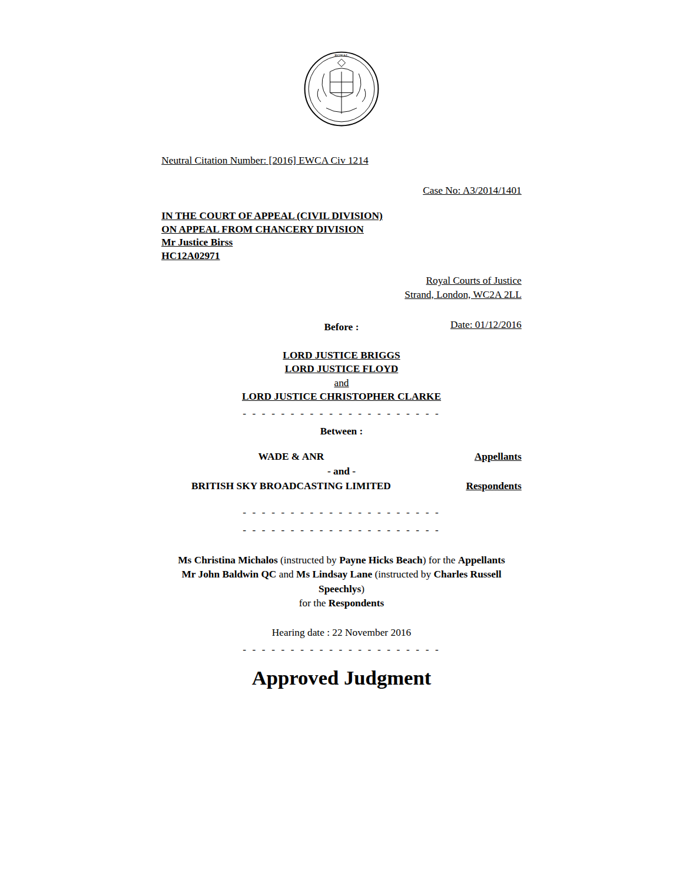Neutral Citation Number: [2016] EWCA Civ 1214
Case No: A3/2014/1401
IN THE COURT OF APPEAL (CIVIL DIVISION)
ON APPEAL FROM CHANCERY DIVISION
Mr Justice Birss
HC12A02971
Royal Courts of Justice
Strand, London, WC2A 2LL
Date: 01/12/2016
Before :
LORD JUSTICE BRIGGS
LORD JUSTICE FLOYD
and LORD JUSTICE CHRISTOPHER CLARKE
- - - - - - - - - - - - - - - - - - - - -
Between :
| WADE & ANR | Appellants |
| - and - |
| BRITISH SKY BROADCASTING LIMITED | Respondents |
- - - - - - - - - - - - - - - - - - - - -
- - - - - - - - - - - - - - - - - - - - -
Ms Christina Michalos (instructed by Payne Hicks Beach) for the Appellants
Mr John Baldwin QC and Ms Lindsay Lane (instructed by Charles Russell Speechlys)
for the Respondents
Hearing date : 22 November 2016
- - - - - - - - - - - - - - - - - - - - -
Approved Judgment